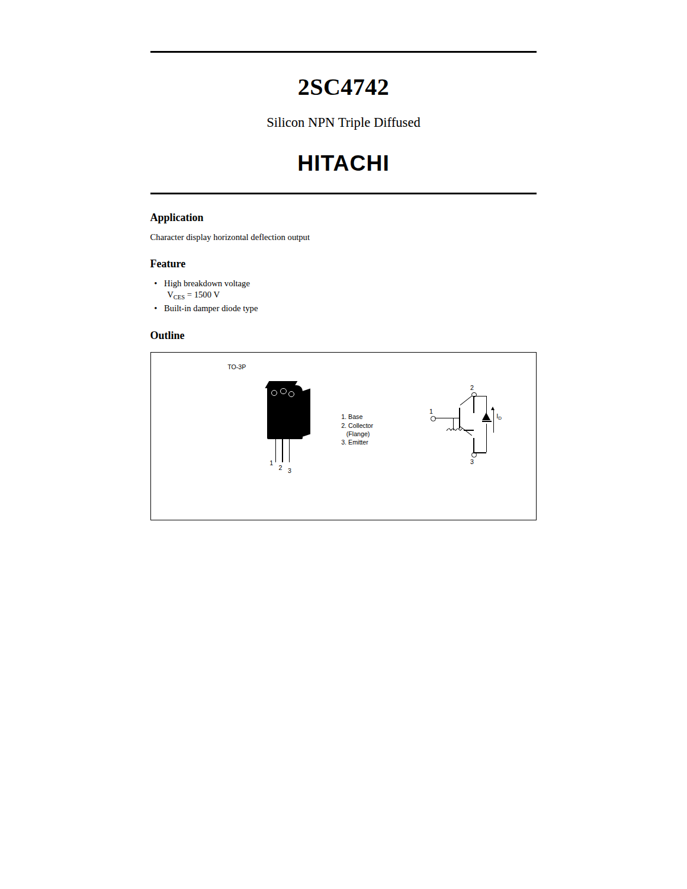2SC4742
Silicon NPN Triple Diffused
HITACHI
Application
Character display horizontal deflection output
Feature
High breakdown voltage VCES = 1500 V
Built-in damper diode type
Outline
TO-3P
1
2
3
1. Base
2. Collector
(Flange)
3. Emitter
2
1
3
ID